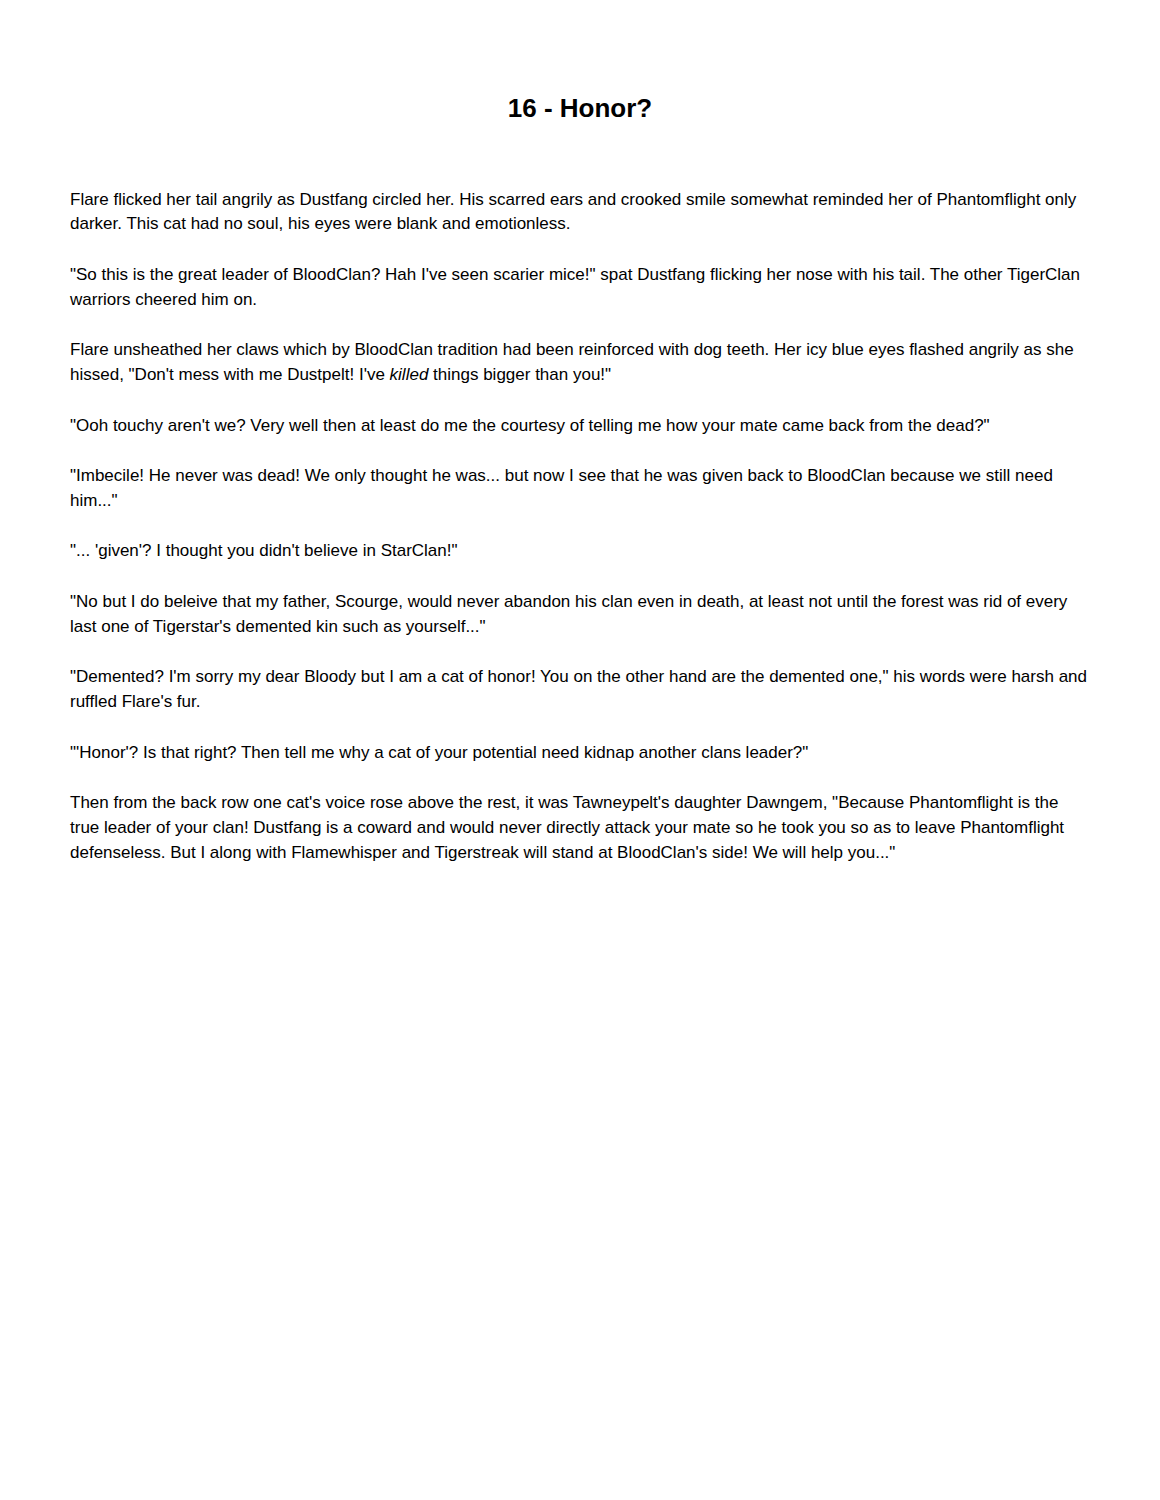16 - Honor?
Flare flicked her tail angrily as Dustfang circled her. His scarred ears and crooked smile somewhat reminded her of Phantomflight only darker. This cat had no soul, his eyes were blank and emotionless.
"So this is the great leader of BloodClan? Hah I've seen scarier mice!" spat Dustfang flicking her nose with his tail. The other TigerClan warriors cheered him on.
Flare unsheathed her claws which by BloodClan tradition had been reinforced with dog teeth. Her icy blue eyes flashed angrily as she hissed, "Don't mess with me Dustpelt! I've killed things bigger than you!"
"Ooh touchy aren't we? Very well then at least do me the courtesy of telling me how your mate came back from the dead?"
"Imbecile! He never was dead! We only thought he was... but now I see that he was given back to BloodClan because we still need him..."
"... 'given'? I thought you didn't believe in StarClan!"
"No but I do beleive that my father, Scourge, would never abandon his clan even in death, at least not until the forest was rid of every last one of Tigerstar's demented kin such as yourself..."
"Demented? I'm sorry my dear Bloody but I am a cat of honor! You on the other hand are the demented one," his words were harsh and ruffled Flare's fur.
"'Honor'? Is that right? Then tell me why a cat of your potential need kidnap another clans leader?"
Then from the back row one cat's voice rose above the rest, it was Tawneypelt's daughter Dawngem, "Because Phantomflight is the true leader of your clan! Dustfang is a coward and would never directly attack your mate so he took you so as to leave Phantomflight defenseless. But I along with Flamewhisper and Tigerstreak will stand at BloodClan's side! We will help you..."